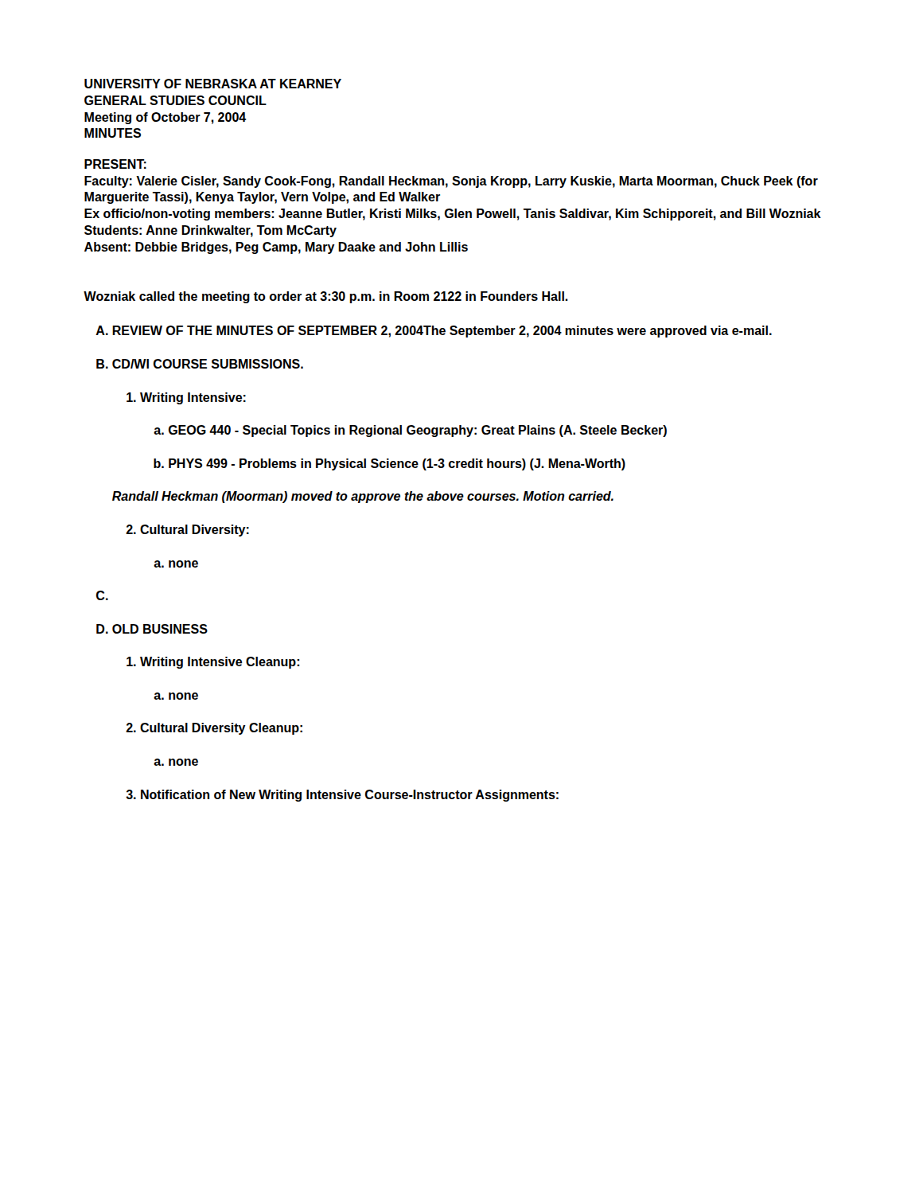UNIVERSITY OF NEBRASKA AT KEARNEY
GENERAL STUDIES COUNCIL
Meeting of October 7, 2004
MINUTES
PRESENT:
Faculty: Valerie Cisler, Sandy Cook-Fong, Randall Heckman, Sonja Kropp, Larry Kuskie, Marta Moorman, Chuck Peek (for Marguerite Tassi), Kenya Taylor, Vern Volpe, and Ed Walker
Ex officio/non-voting members: Jeanne Butler, Kristi Milks, Glen Powell, Tanis Saldivar, Kim Schipporeit, and Bill Wozniak
Students: Anne Drinkwalter, Tom McCarty
Absent: Debbie Bridges, Peg Camp, Mary Daake and John Lillis
Wozniak called the meeting to order at 3:30 p.m. in Room 2122 in Founders Hall.
REVIEW OF THE MINUTES OF SEPTEMBER 2, 2004The September 2, 2004 minutes were approved via e-mail.
CD/WI COURSE SUBMISSIONS.
Writing Intensive:
GEOG 440 - Special Topics in Regional Geography: Great Plains (A. Steele Becker)
PHYS 499 - Problems in Physical Science (1-3 credit hours) (J. Mena-Worth)
Randall Heckman (Moorman) moved to approve the above courses. Motion carried.
Cultural Diversity:
none
OLD BUSINESS
Writing Intensive Cleanup:
none
Cultural Diversity Cleanup:
none
Notification of New Writing Intensive Course-Instructor Assignments: